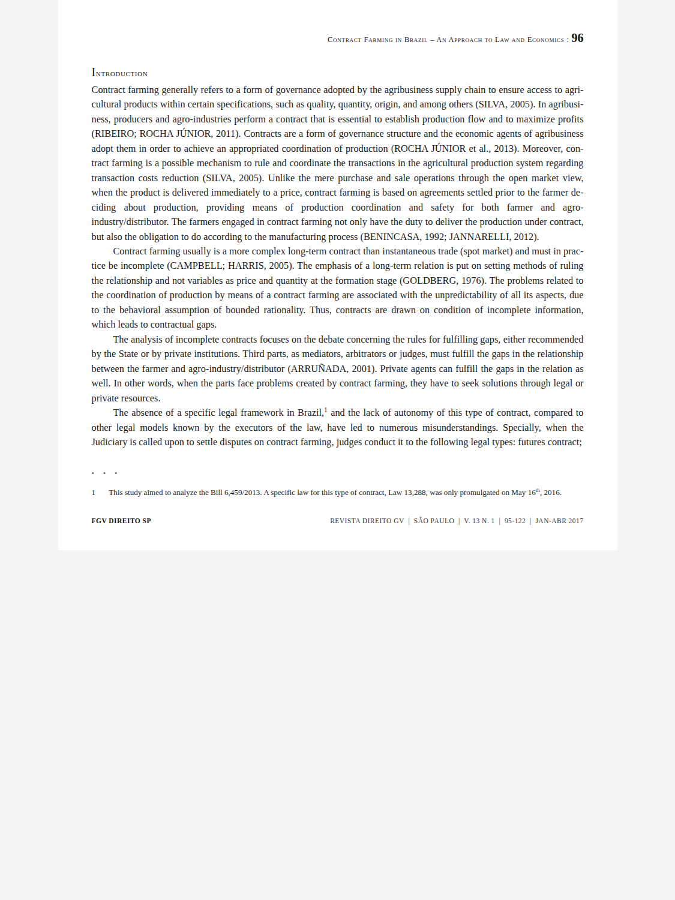Contract Farming in Brazil – An Approach to Law and Economics : 96
Introduction
Contract farming generally refers to a form of governance adopted by the agribusiness supply chain to ensure access to agricultural products within certain specifications, such as quality, quantity, origin, and among others (SILVA, 2005). In agribusiness, producers and agro-industries perform a contract that is essential to establish production flow and to maximize profits (RIBEIRO; ROCHA JÚNIOR, 2011). Contracts are a form of governance structure and the economic agents of agribusiness adopt them in order to achieve an appropriated coordination of production (ROCHA JÚNIOR et al., 2013). Moreover, contract farming is a possible mechanism to rule and coordinate the transactions in the agricultural production system regarding transaction costs reduction (SILVA, 2005). Unlike the mere purchase and sale operations through the open market view, when the product is delivered immediately to a price, contract farming is based on agreements settled prior to the farmer deciding about production, providing means of production coordination and safety for both farmer and agro-industry/distributor. The farmers engaged in contract farming not only have the duty to deliver the production under contract, but also the obligation to do according to the manufacturing process (BENINCASA, 1992; JANNARELLI, 2012).
Contract farming usually is a more complex long-term contract than instantaneous trade (spot market) and must in practice be incomplete (CAMPBELL; HARRIS, 2005). The emphasis of a long-term relation is put on setting methods of ruling the relationship and not variables as price and quantity at the formation stage (GOLDBERG, 1976). The problems related to the coordination of production by means of a contract farming are associated with the unpredictability of all its aspects, due to the behavioral assumption of bounded rationality. Thus, contracts are drawn on condition of incomplete information, which leads to contractual gaps.
The analysis of incomplete contracts focuses on the debate concerning the rules for fulfilling gaps, either recommended by the State or by private institutions. Third parts, as mediators, arbitrators or judges, must fulfill the gaps in the relationship between the farmer and agro-industry/distributor (ARRUÑADA, 2001). Private agents can fulfill the gaps in the relation as well. In other words, when the parts face problems created by contract farming, they have to seek solutions through legal or private resources.
The absence of a specific legal framework in Brazil,1 and the lack of autonomy of this type of contract, compared to other legal models known by the executors of the law, have led to numerous misunderstandings. Specially, when the Judiciary is called upon to settle disputes on contract farming, judges conduct it to the following legal types: futures contract;
• • •
1
This study aimed to analyze the Bill 6,459/2013. A specific law for this type of contract, Law 13,288, was only promulgated on May 16th, 2016.
FGV DIREITO SP
REVISTA DIREITO GV | SÃO PAULO | V. 13 N. 1 | 95-122 | JAN-ABR 2017